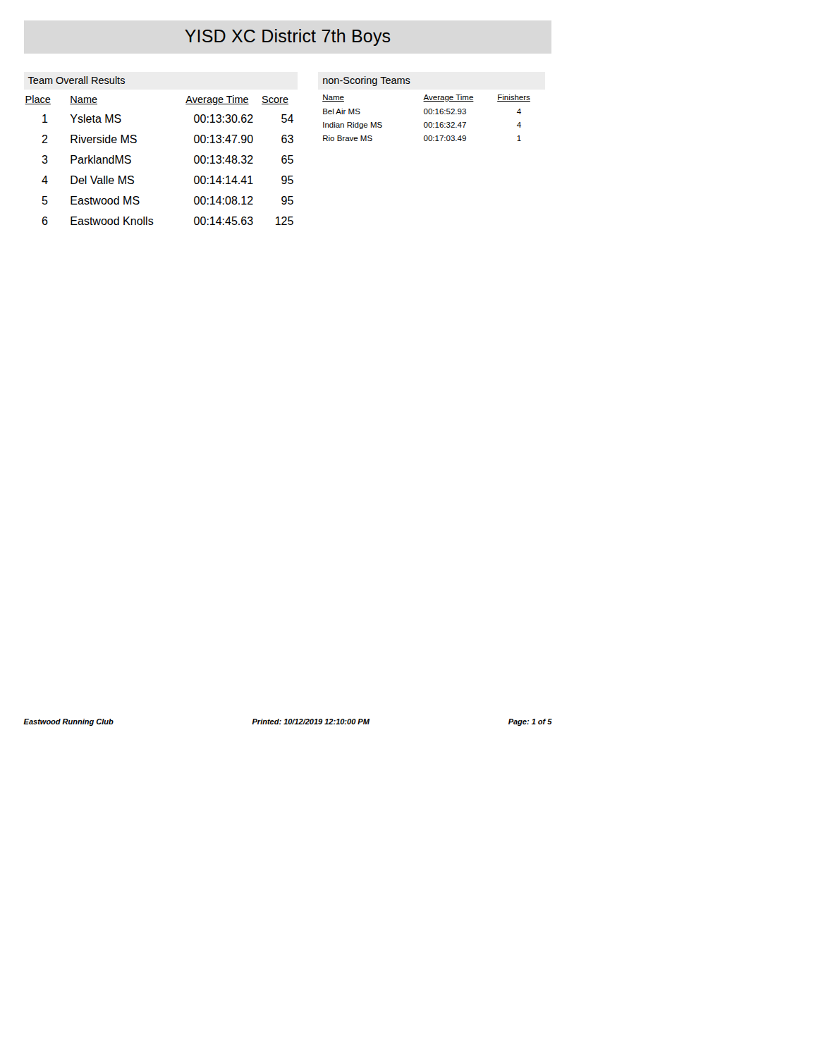YISD XC District 7th Boys
Team Overall Results
| Place | Name | Average Time | Score |
| --- | --- | --- | --- |
| 1 | Ysleta MS | 00:13:30.62 | 54 |
| 2 | Riverside MS | 00:13:47.90 | 63 |
| 3 | ParklandMS | 00:13:48.32 | 65 |
| 4 | Del Valle MS | 00:14:14.41 | 95 |
| 5 | Eastwood MS | 00:14:08.12 | 95 |
| 6 | Eastwood Knolls | 00:14:45.63 | 125 |
non-Scoring Teams
| Name | Average Time | Finishers |
| --- | --- | --- |
| Bel Air MS | 00:16:52.93 | 4 |
| Indian Ridge MS | 00:16:32.47 | 4 |
| Rio Brave MS | 00:17:03.49 | 1 |
Eastwood Running Club
Printed: 10/12/2019 12:10:00 PM
Page: 1 of 5